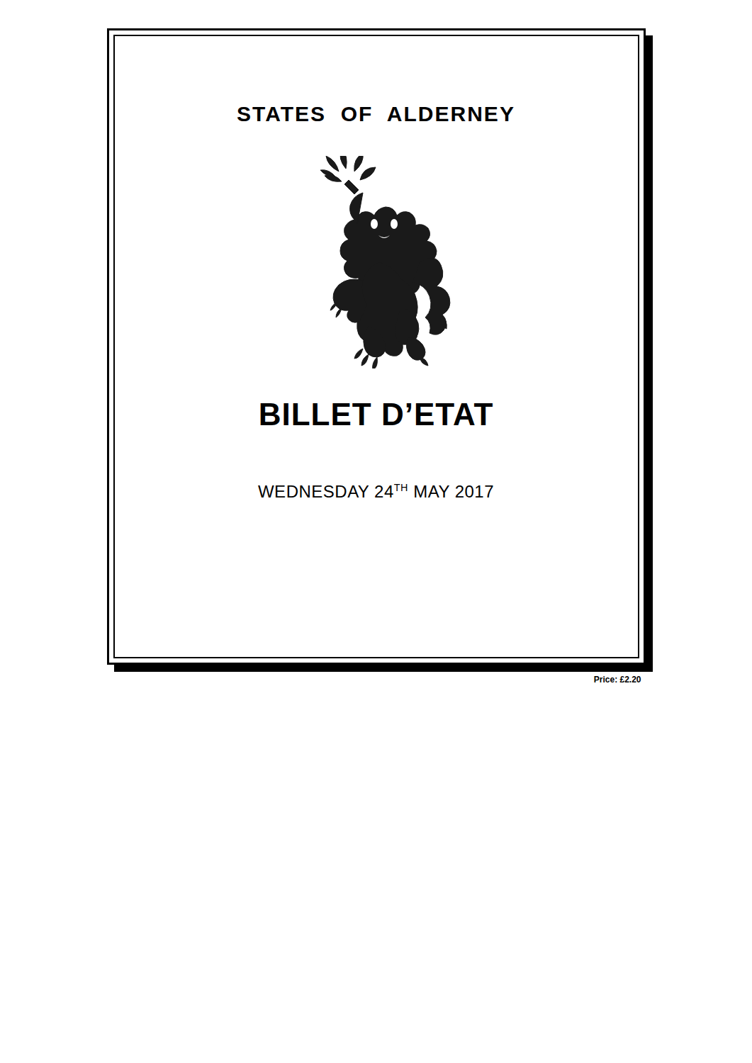STATES OF ALDERNEY
BILLET D’ETAT
WEDNESDAY 24TH MAY 2017
Price: £2.20